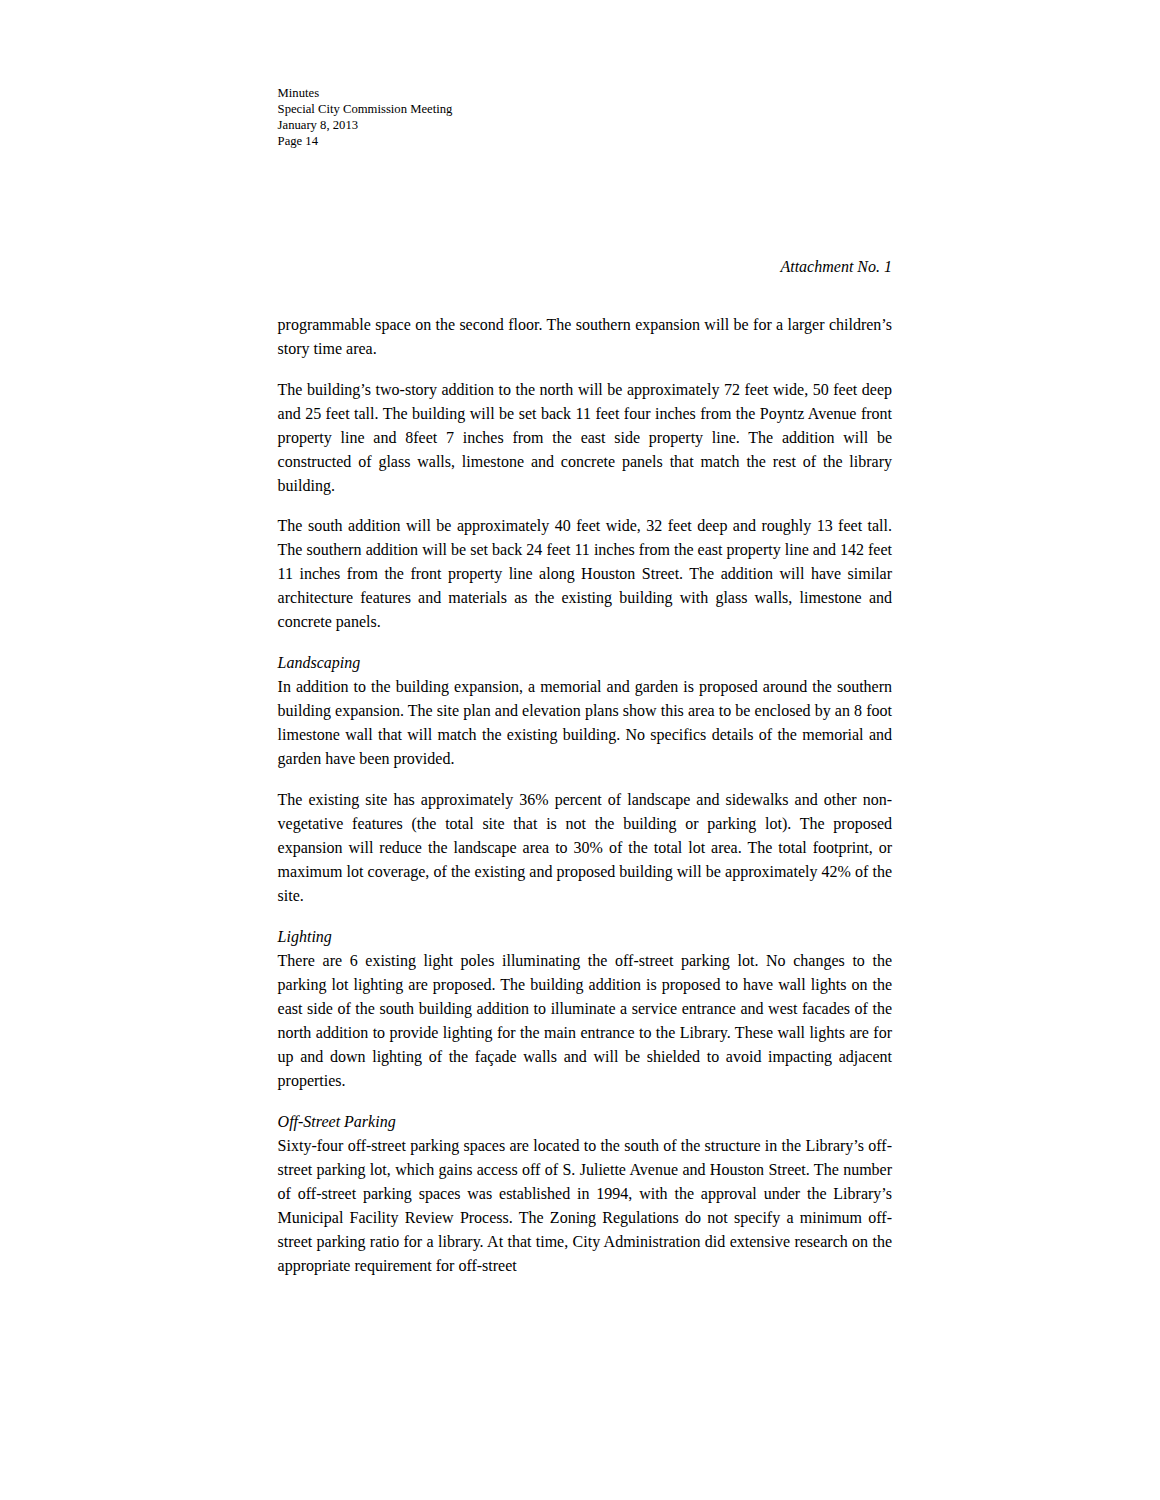Minutes
Special City Commission Meeting
January 8, 2013
Page 14
Attachment No. 1
programmable space on the second floor. The southern expansion will be for a larger children’s story time area.
The building’s two-story addition to the north will be approximately 72 feet wide, 50 feet deep and 25 feet tall. The building will be set back 11 feet four inches from the Poyntz Avenue front property line and 8feet 7 inches from the east side property line. The addition will be constructed of glass walls, limestone and concrete panels that match the rest of the library building.
The south addition will be approximately 40 feet wide, 32 feet deep and roughly 13 feet tall. The southern addition will be set back 24 feet 11 inches from the east property line and 142 feet 11 inches from the front property line along Houston Street. The addition will have similar architecture features and materials as the existing building with glass walls, limestone and concrete panels.
Landscaping
In addition to the building expansion, a memorial and garden is proposed around the southern building expansion. The site plan and elevation plans show this area to be enclosed by an 8 foot limestone wall that will match the existing building. No specifics details of the memorial and garden have been provided.
The existing site has approximately 36% percent of landscape and sidewalks and other non-vegetative features (the total site that is not the building or parking lot). The proposed expansion will reduce the landscape area to 30% of the total lot area. The total footprint, or maximum lot coverage, of the existing and proposed building will be approximately 42% of the site.
Lighting
There are 6 existing light poles illuminating the off-street parking lot. No changes to the parking lot lighting are proposed. The building addition is proposed to have wall lights on the east side of the south building addition to illuminate a service entrance and west facades of the north addition to provide lighting for the main entrance to the Library. These wall lights are for up and down lighting of the façade walls and will be shielded to avoid impacting adjacent properties.
Off-Street Parking
Sixty-four off-street parking spaces are located to the south of the structure in the Library’s off-street parking lot, which gains access off of S. Juliette Avenue and Houston Street. The number of off-street parking spaces was established in 1994, with the approval under the Library’s Municipal Facility Review Process. The Zoning Regulations do not specify a minimum off-street parking ratio for a library. At that time, City Administration did extensive research on the appropriate requirement for off-street